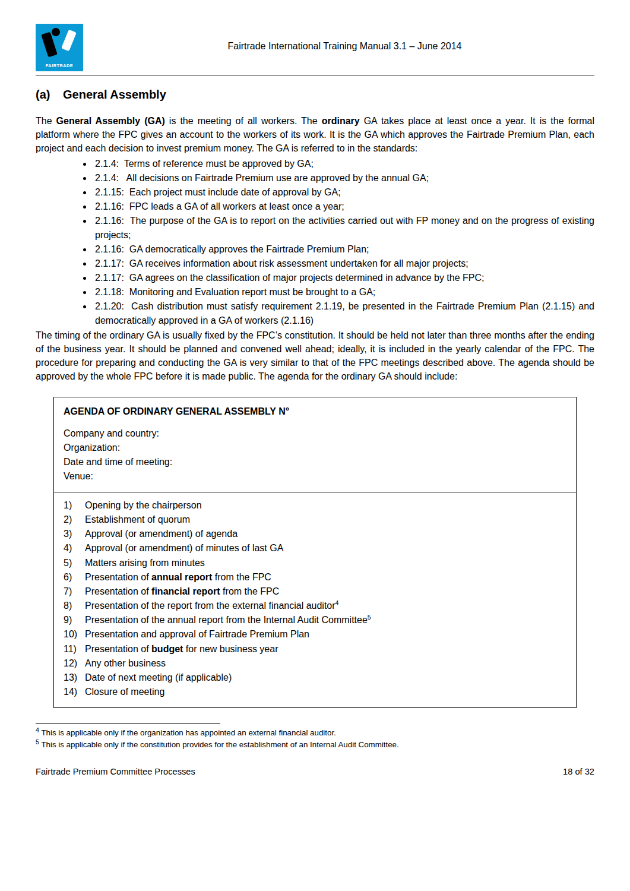FAIRTRADE
Fairtrade International Training Manual 3.1 – June 2014
(a) General Assembly
The General Assembly (GA) is the meeting of all workers. The ordinary GA takes place at least once a year. It is the formal platform where the FPC gives an account to the workers of its work. It is the GA which approves the Fairtrade Premium Plan, each project and each decision to invest premium money. The GA is referred to in the standards:
2.1.4: Terms of reference must be approved by GA;
2.1.4: All decisions on Fairtrade Premium use are approved by the annual GA;
2.1.15: Each project must include date of approval by GA;
2.1.16: FPC leads a GA of all workers at least once a year;
2.1.16: The purpose of the GA is to report on the activities carried out with FP money and on the progress of existing projects;
2.1.16: GA democratically approves the Fairtrade Premium Plan;
2.1.17: GA receives information about risk assessment undertaken for all major projects;
2.1.17: GA agrees on the classification of major projects determined in advance by the FPC;
2.1.18: Monitoring and Evaluation report must be brought to a GA;
2.1.20: Cash distribution must satisfy requirement 2.1.19, be presented in the Fairtrade Premium Plan (2.1.15) and democratically approved in a GA of workers (2.1.16)
The timing of the ordinary GA is usually fixed by the FPC’s constitution. It should be held not later than three months after the ending of the business year. It should be planned and convened well ahead; ideally, it is included in the yearly calendar of the FPC. The procedure for preparing and conducting the GA is very similar to that of the FPC meetings described above. The agenda should be approved by the whole FPC before it is made public. The agenda for the ordinary GA should include:
AGENDA OF ORDINARY GENERAL ASSEMBLY N°
Company and country:
Organization:
Date and time of meeting:
Venue:
Opening by the chairperson
Establishment of quorum
Approval (or amendment) of agenda
Approval (or amendment) of minutes of last GA
Matters arising from minutes
Presentation of annual report from the FPC
Presentation of financial report from the FPC
Presentation of the report from the external financial auditor4
Presentation of the annual report from the Internal Audit Committee5
Presentation and approval of Fairtrade Premium Plan
Presentation of budget for new business year
Any other business
Date of next meeting (if applicable)
Closure of meeting
4 This is applicable only if the organization has appointed an external financial auditor.
5 This is applicable only if the constitution provides for the establishment of an Internal Audit Committee.
Fairtrade Premium Committee Processes
18 of 32